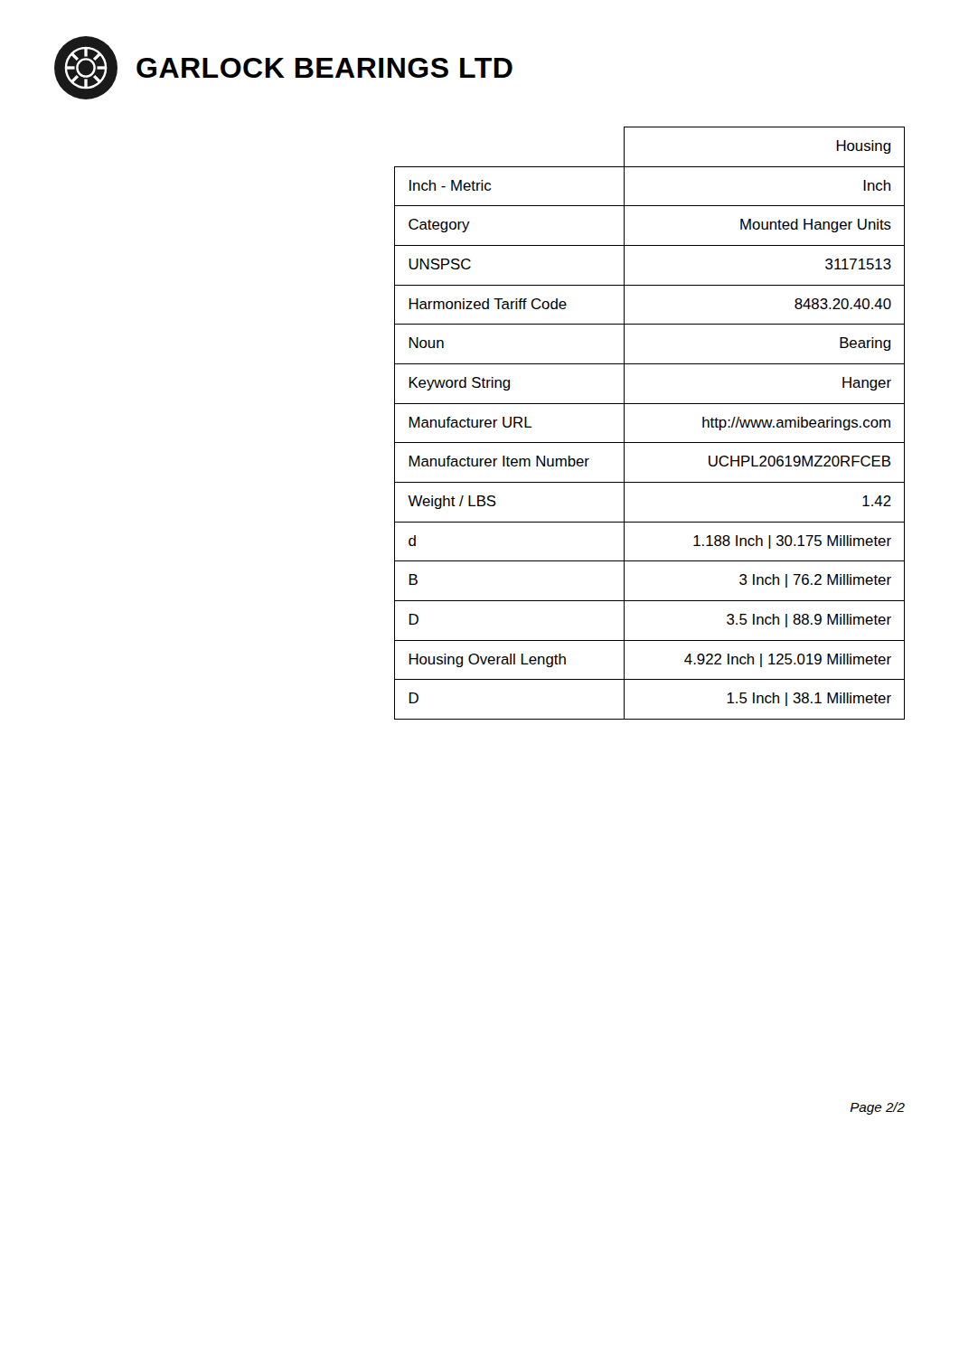GARLOCK BEARINGS LTD
| | Housing |
| Inch - Metric | Inch |
| Category | Mounted Hanger Units |
| UNSPSC | 31171513 |
| Harmonized Tariff Code | 8483.20.40.40 |
| Noun | Bearing |
| Keyword String | Hanger |
| Manufacturer URL | http://www.amibearings.com |
| Manufacturer Item Number | UCHPL20619MZ20RFCEB |
| Weight / LBS | 1.42 |
| d | 1.188 Inch / 30.175 Millimeter |
| B | 3 Inch / 76.2 Millimeter |
| D | 3.5 Inch / 88.9 Millimeter |
| Housing Overall Length | 4.922 Inch / 125.019 Millimeter |
| D | 1.5 Inch / 38.1 Millimeter |
Page 2/2